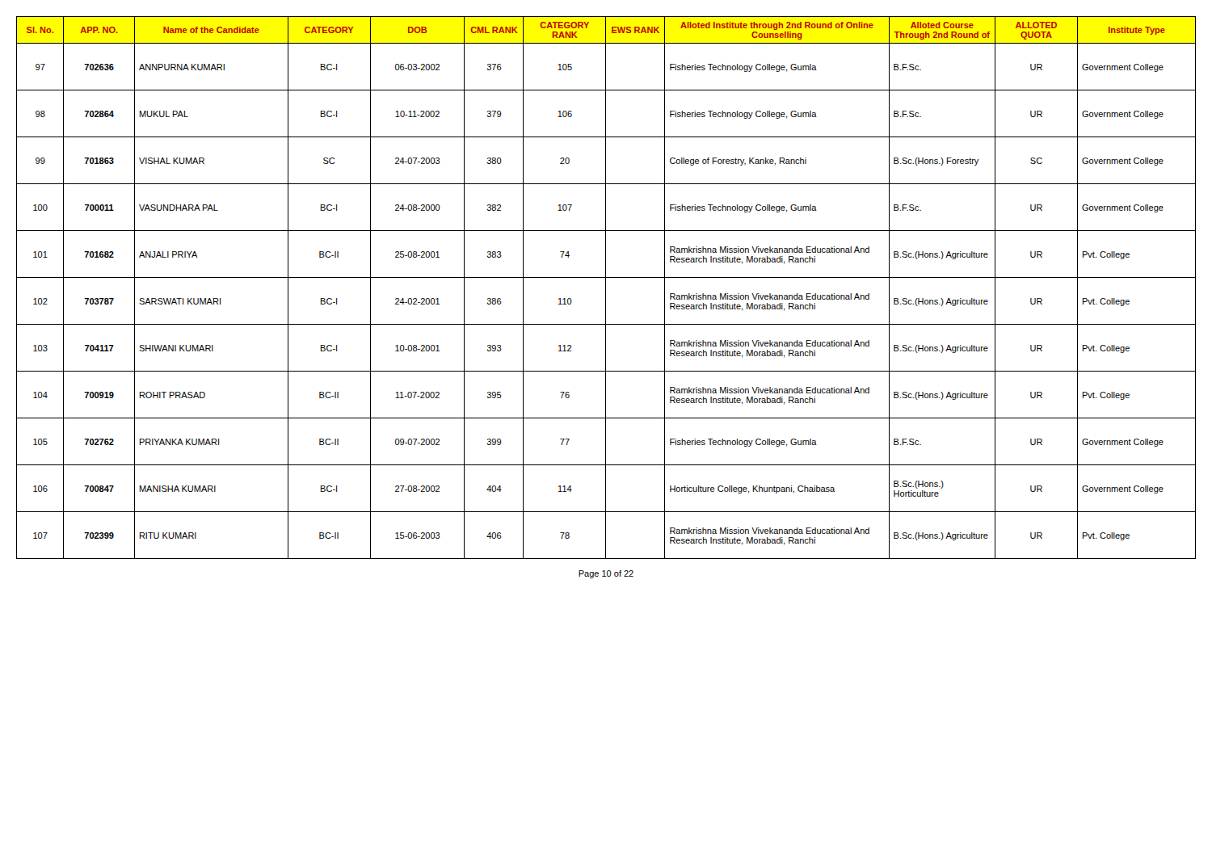| Sl. No. | APP. NO. | Name of the Candidate | CATEGORY | DOB | CML RANK | CATEGORY RANK | EWS RANK | Alloted Institute through 2nd Round of Online Counselling | Alloted Course Through 2nd Round of | ALLOTED QUOTA | Institute Type |
| --- | --- | --- | --- | --- | --- | --- | --- | --- | --- | --- | --- |
| 97 | 702636 | ANNPURNA KUMARI | BC-I | 06-03-2002 | 376 | 105 | | Fisheries Technology College, Gumla | B.F.Sc. | UR | Government College |
| 98 | 702864 | MUKUL PAL | BC-I | 10-11-2002 | 379 | 106 | | Fisheries Technology College, Gumla | B.F.Sc. | UR | Government College |
| 99 | 701863 | VISHAL KUMAR | SC | 24-07-2003 | 380 | 20 | | College of Forestry, Kanke, Ranchi | B.Sc.(Hons.) Forestry | SC | Government College |
| 100 | 700011 | VASUNDHARA PAL | BC-I | 24-08-2000 | 382 | 107 | | Fisheries Technology College, Gumla | B.F.Sc. | UR | Government College |
| 101 | 701682 | ANJALI PRIYA | BC-II | 25-08-2001 | 383 | 74 | | Ramkrishna Mission Vivekananda Educational And Research Institute, Morabadi, Ranchi | B.Sc.(Hons.) Agriculture | UR | Pvt. College |
| 102 | 703787 | SARSWATI KUMARI | BC-I | 24-02-2001 | 386 | 110 | | Ramkrishna Mission Vivekananda Educational And Research Institute, Morabadi, Ranchi | B.Sc.(Hons.) Agriculture | UR | Pvt. College |
| 103 | 704117 | SHIWANI KUMARI | BC-I | 10-08-2001 | 393 | 112 | | Ramkrishna Mission Vivekananda Educational And Research Institute, Morabadi, Ranchi | B.Sc.(Hons.) Agriculture | UR | Pvt. College |
| 104 | 700919 | ROHIT PRASAD | BC-II | 11-07-2002 | 395 | 76 | | Ramkrishna Mission Vivekananda Educational And Research Institute, Morabadi, Ranchi | B.Sc.(Hons.) Agriculture | UR | Pvt. College |
| 105 | 702762 | PRIYANKA KUMARI | BC-II | 09-07-2002 | 399 | 77 | | Fisheries Technology College, Gumla | B.F.Sc. | UR | Government College |
| 106 | 700847 | MANISHA KUMARI | BC-I | 27-08-2002 | 404 | 114 | | Horticulture College, Khuntpani, Chaibasa | B.Sc.(Hons.) Horticulture | UR | Government College |
| 107 | 702399 | RITU KUMARI | BC-II | 15-06-2003 | 406 | 78 | | Ramkrishna Mission Vivekananda Educational And Research Institute, Morabadi, Ranchi | B.Sc.(Hons.) Agriculture | UR | Pvt. College |
Page 10 of 22